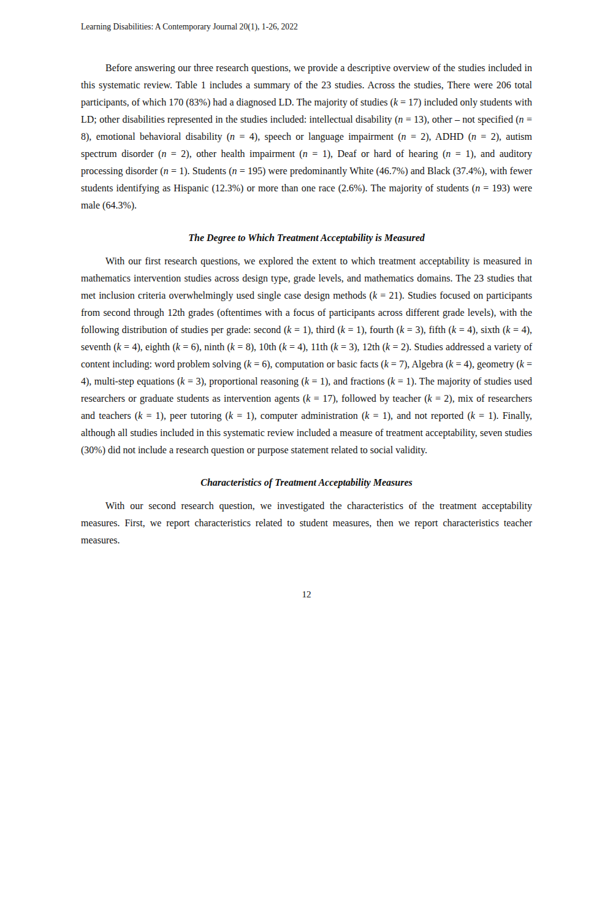Learning Disabilities: A Contemporary Journal 20(1), 1-26, 2022
Before answering our three research questions, we provide a descriptive overview of the studies included in this systematic review. Table 1 includes a summary of the 23 studies. Across the studies, There were 206 total participants, of which 170 (83%) had a diagnosed LD. The majority of studies (k = 17) included only students with LD; other disabilities represented in the studies included: intellectual disability (n = 13), other – not specified (n = 8), emotional behavioral disability (n = 4), speech or language impairment (n = 2), ADHD (n = 2), autism spectrum disorder (n = 2), other health impairment (n = 1), Deaf or hard of hearing (n = 1), and auditory processing disorder (n = 1). Students (n = 195) were predominantly White (46.7%) and Black (37.4%), with fewer students identifying as Hispanic (12.3%) or more than one race (2.6%). The majority of students (n = 193) were male (64.3%).
The Degree to Which Treatment Acceptability is Measured
With our first research questions, we explored the extent to which treatment acceptability is measured in mathematics intervention studies across design type, grade levels, and mathematics domains. The 23 studies that met inclusion criteria overwhelmingly used single case design methods (k = 21). Studies focused on participants from second through 12th grades (oftentimes with a focus of participants across different grade levels), with the following distribution of studies per grade: second (k = 1), third (k = 1), fourth (k = 3), fifth (k = 4), sixth (k = 4), seventh (k = 4), eighth (k = 6), ninth (k = 8), 10th (k = 4), 11th (k = 3), 12th (k = 2). Studies addressed a variety of content including: word problem solving (k = 6), computation or basic facts (k = 7), Algebra (k = 4), geometry (k = 4), multi-step equations (k = 3), proportional reasoning (k = 1), and fractions (k = 1). The majority of studies used researchers or graduate students as intervention agents (k = 17), followed by teacher (k = 2), mix of researchers and teachers (k = 1), peer tutoring (k = 1), computer administration (k = 1), and not reported (k = 1). Finally, although all studies included in this systematic review included a measure of treatment acceptability, seven studies (30%) did not include a research question or purpose statement related to social validity.
Characteristics of Treatment Acceptability Measures
With our second research question, we investigated the characteristics of the treatment acceptability measures. First, we report characteristics related to student measures, then we report characteristics teacher measures.
12